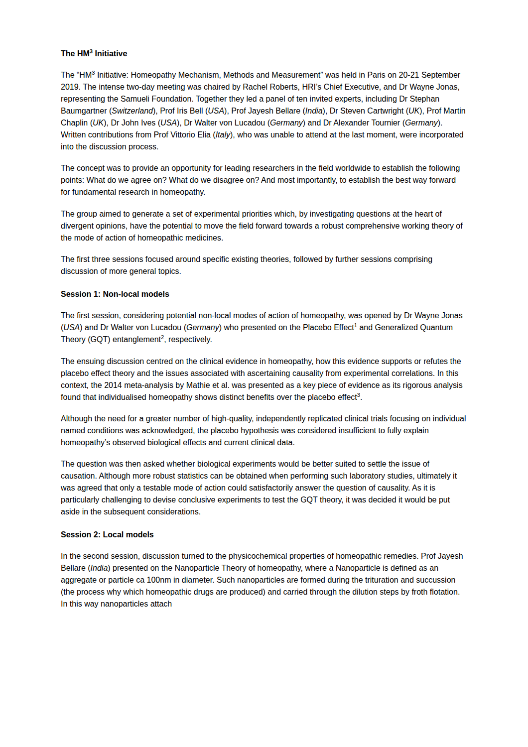The HM3 Initiative
The “HM3 Initiative: Homeopathy Mechanism, Methods and Measurement” was held in Paris on 20-21 September 2019. The intense two-day meeting was chaired by Rachel Roberts, HRI’s Chief Executive, and Dr Wayne Jonas, representing the Samueli Foundation. Together they led a panel of ten invited experts, including Dr Stephan Baumgartner (Switzerland), Prof Iris Bell (USA), Prof Jayesh Bellare (India), Dr Steven Cartwright (UK), Prof Martin Chaplin (UK), Dr John Ives (USA), Dr Walter von Lucadou (Germany) and Dr Alexander Tournier (Germany). Written contributions from Prof Vittorio Elia (Italy), who was unable to attend at the last moment, were incorporated into the discussion process.
The concept was to provide an opportunity for leading researchers in the field worldwide to establish the following points: What do we agree on? What do we disagree on? And most importantly, to establish the best way forward for fundamental research in homeopathy.
The group aimed to generate a set of experimental priorities which, by investigating questions at the heart of divergent opinions, have the potential to move the field forward towards a robust comprehensive working theory of the mode of action of homeopathic medicines.
The first three sessions focused around specific existing theories, followed by further sessions comprising discussion of more general topics.
Session 1: Non-local models
The first session, considering potential non-local modes of action of homeopathy, was opened by Dr Wayne Jonas (USA) and Dr Walter von Lucadou (Germany) who presented on the Placebo Effect1 and Generalized Quantum Theory (GQT) entanglement2, respectively.
The ensuing discussion centred on the clinical evidence in homeopathy, how this evidence supports or refutes the placebo effect theory and the issues associated with ascertaining causality from experimental correlations. In this context, the 2014 meta-analysis by Mathie et al. was presented as a key piece of evidence as its rigorous analysis found that individualised homeopathy shows distinct benefits over the placebo effect3.
Although the need for a greater number of high-quality, independently replicated clinical trials focusing on individual named conditions was acknowledged, the placebo hypothesis was considered insufficient to fully explain homeopathy’s observed biological effects and current clinical data.
The question was then asked whether biological experiments would be better suited to settle the issue of causation. Although more robust statistics can be obtained when performing such laboratory studies, ultimately it was agreed that only a testable mode of action could satisfactorily answer the question of causality. As it is particularly challenging to devise conclusive experiments to test the GQT theory, it was decided it would be put aside in the subsequent considerations.
Session 2: Local models
In the second session, discussion turned to the physicochemical properties of homeopathic remedies. Prof Jayesh Bellare (India) presented on the Nanoparticle Theory of homeopathy, where a Nanoparticle is defined as an aggregate or particle ca 100nm in diameter. Such nanoparticles are formed during the trituration and succussion (the process why which homeopathic drugs are produced) and carried through the dilution steps by froth flotation. In this way nanoparticles attach